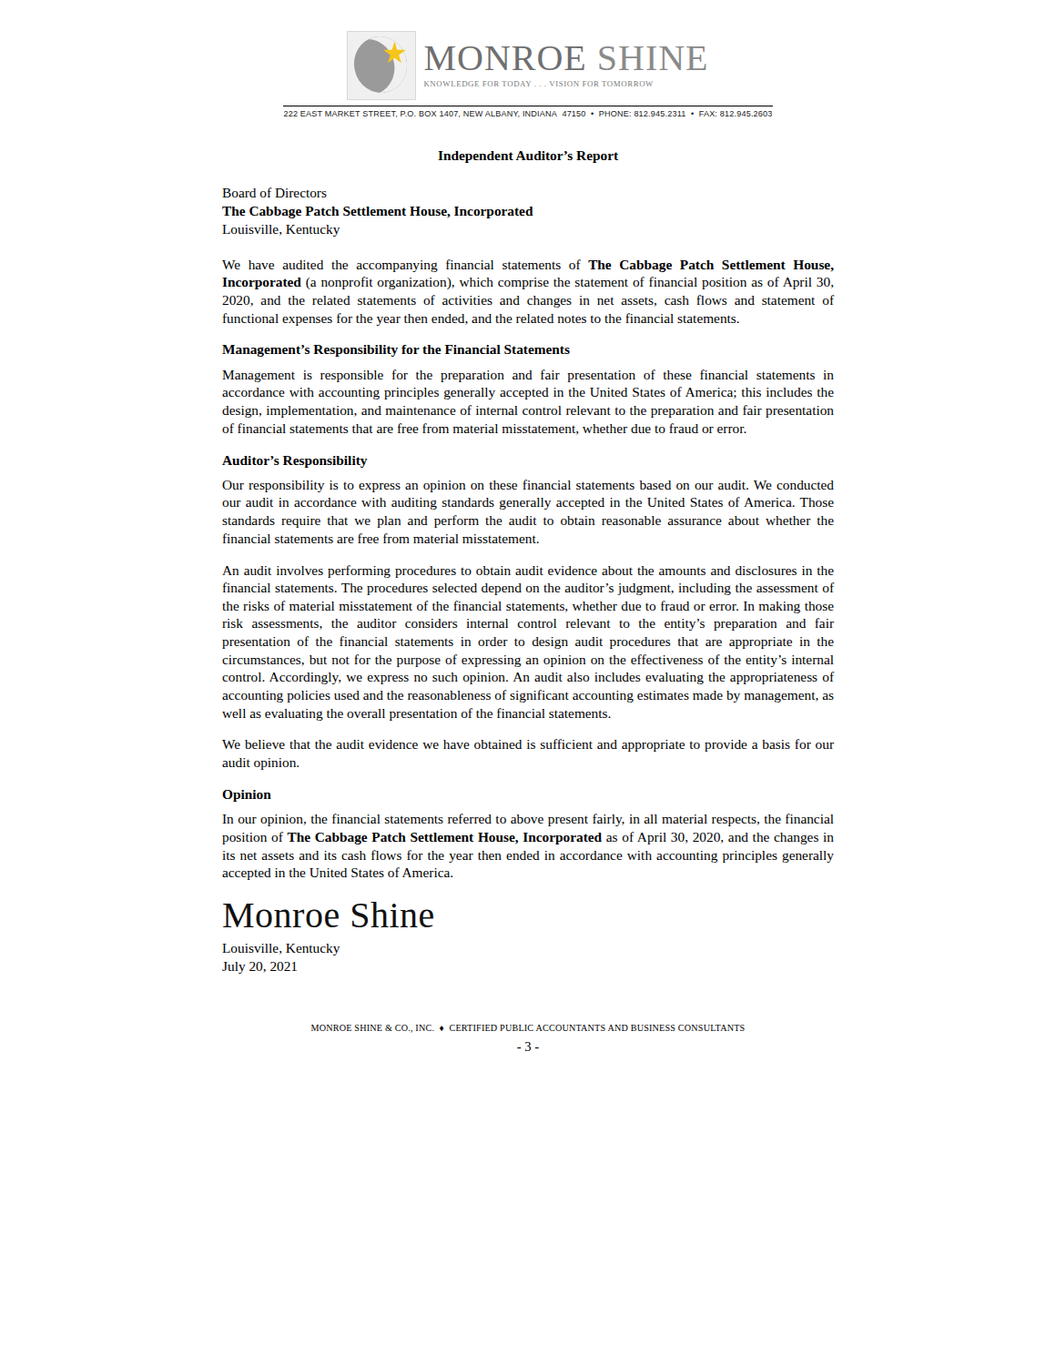MONROE SHINE
Knowledge for Today . . . Vision for Tomorrow
222 EAST MARKET STREET, P.O. BOX 1407, NEW ALBANY, INDIANA 47150 • PHONE: 812.945.2311 • FAX: 812.945.2603
Independent Auditor’s Report
Board of Directors
The Cabbage Patch Settlement House, Incorporated
Louisville, Kentucky
We have audited the accompanying financial statements of The Cabbage Patch Settlement House, Incorporated (a nonprofit organization), which comprise the statement of financial position as of April 30, 2020, and the related statements of activities and changes in net assets, cash flows and statement of functional expenses for the year then ended, and the related notes to the financial statements.
Management’s Responsibility for the Financial Statements
Management is responsible for the preparation and fair presentation of these financial statements in accordance with accounting principles generally accepted in the United States of America; this includes the design, implementation, and maintenance of internal control relevant to the preparation and fair presentation of financial statements that are free from material misstatement, whether due to fraud or error.
Auditor’s Responsibility
Our responsibility is to express an opinion on these financial statements based on our audit. We conducted our audit in accordance with auditing standards generally accepted in the United States of America. Those standards require that we plan and perform the audit to obtain reasonable assurance about whether the financial statements are free from material misstatement.
An audit involves performing procedures to obtain audit evidence about the amounts and disclosures in the financial statements. The procedures selected depend on the auditor’s judgment, including the assessment of the risks of material misstatement of the financial statements, whether due to fraud or error. In making those risk assessments, the auditor considers internal control relevant to the entity’s preparation and fair presentation of the financial statements in order to design audit procedures that are appropriate in the circumstances, but not for the purpose of expressing an opinion on the effectiveness of the entity’s internal control. Accordingly, we express no such opinion. An audit also includes evaluating the appropriateness of accounting policies used and the reasonableness of significant accounting estimates made by management, as well as evaluating the overall presentation of the financial statements.
We believe that the audit evidence we have obtained is sufficient and appropriate to provide a basis for our audit opinion.
Opinion
In our opinion, the financial statements referred to above present fairly, in all material respects, the financial position of The Cabbage Patch Settlement House, Incorporated as of April 30, 2020, and the changes in its net assets and its cash flows for the year then ended in accordance with accounting principles generally accepted in the United States of America.
Monroe Shine
Louisville, Kentucky
July 20, 2021
Monroe Shine & Co., Inc. ♦ Certified Public Accountants and Business Consultants
- 3 -